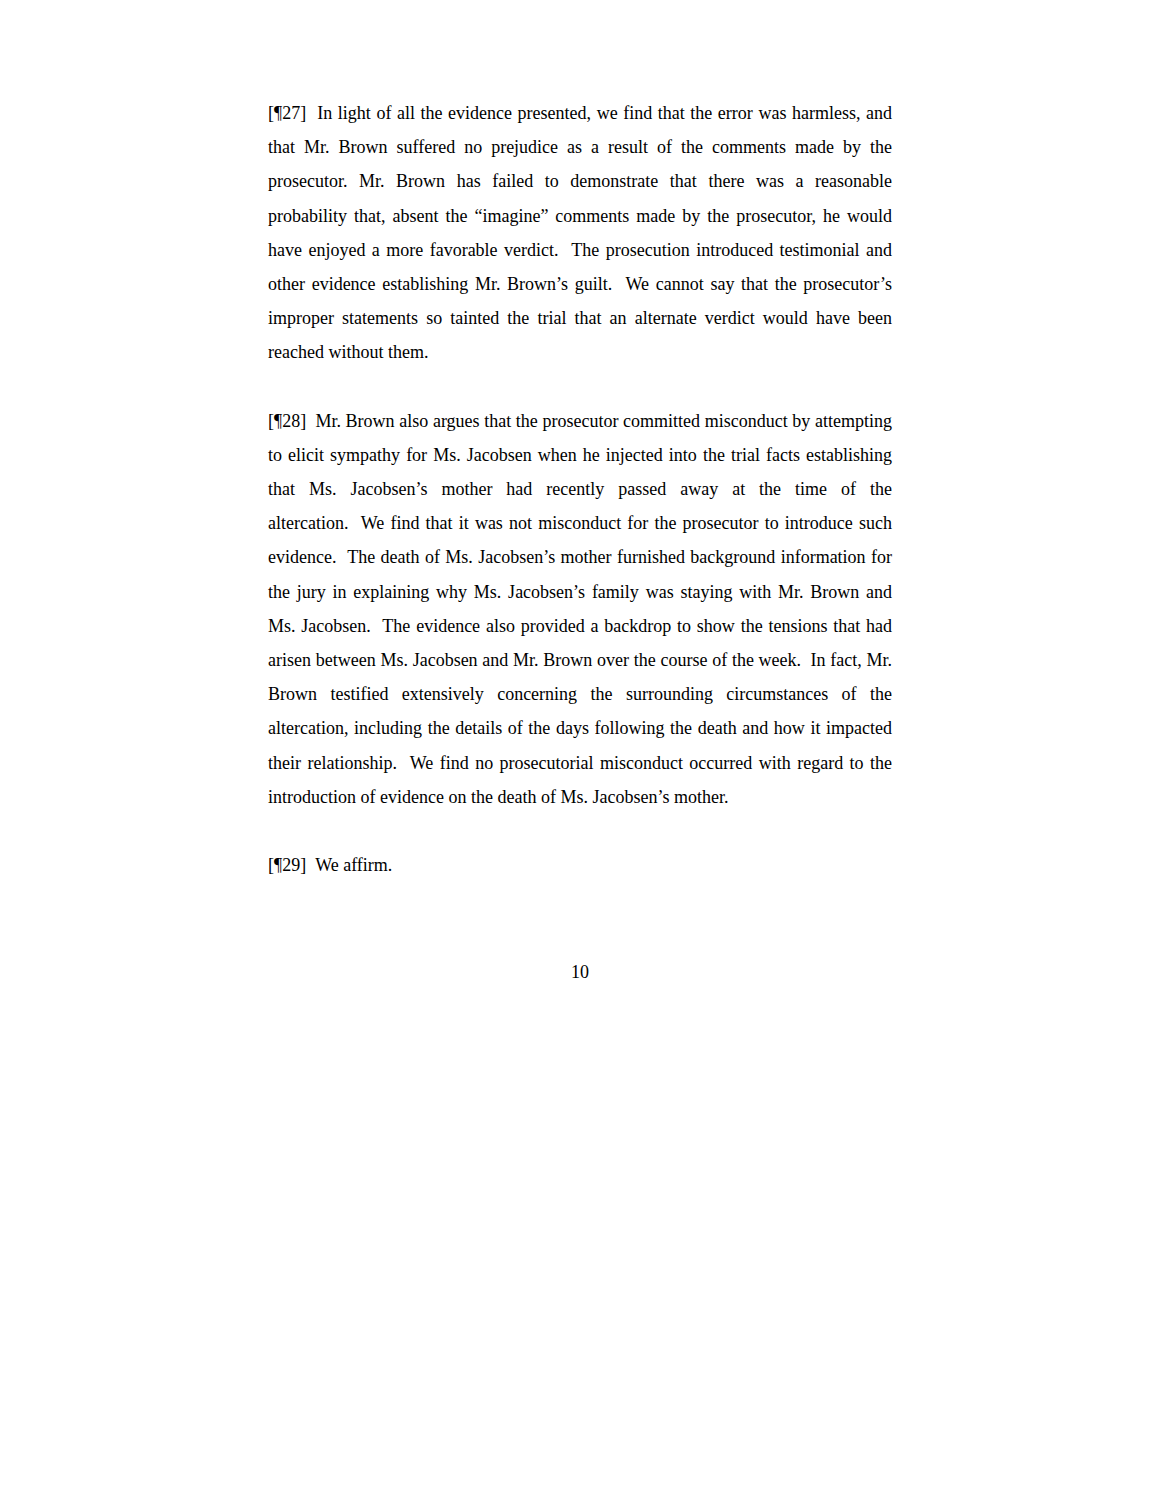[¶27] In light of all the evidence presented, we find that the error was harmless, and that Mr. Brown suffered no prejudice as a result of the comments made by the prosecutor. Mr. Brown has failed to demonstrate that there was a reasonable probability that, absent the “imagine” comments made by the prosecutor, he would have enjoyed a more favorable verdict. The prosecution introduced testimonial and other evidence establishing Mr. Brown’s guilt. We cannot say that the prosecutor’s improper statements so tainted the trial that an alternate verdict would have been reached without them.
[¶28] Mr. Brown also argues that the prosecutor committed misconduct by attempting to elicit sympathy for Ms. Jacobsen when he injected into the trial facts establishing that Ms. Jacobsen’s mother had recently passed away at the time of the altercation. We find that it was not misconduct for the prosecutor to introduce such evidence. The death of Ms. Jacobsen’s mother furnished background information for the jury in explaining why Ms. Jacobsen’s family was staying with Mr. Brown and Ms. Jacobsen. The evidence also provided a backdrop to show the tensions that had arisen between Ms. Jacobsen and Mr. Brown over the course of the week. In fact, Mr. Brown testified extensively concerning the surrounding circumstances of the altercation, including the details of the days following the death and how it impacted their relationship. We find no prosecutorial misconduct occurred with regard to the introduction of evidence on the death of Ms. Jacobsen’s mother.
[¶29] We affirm.
10